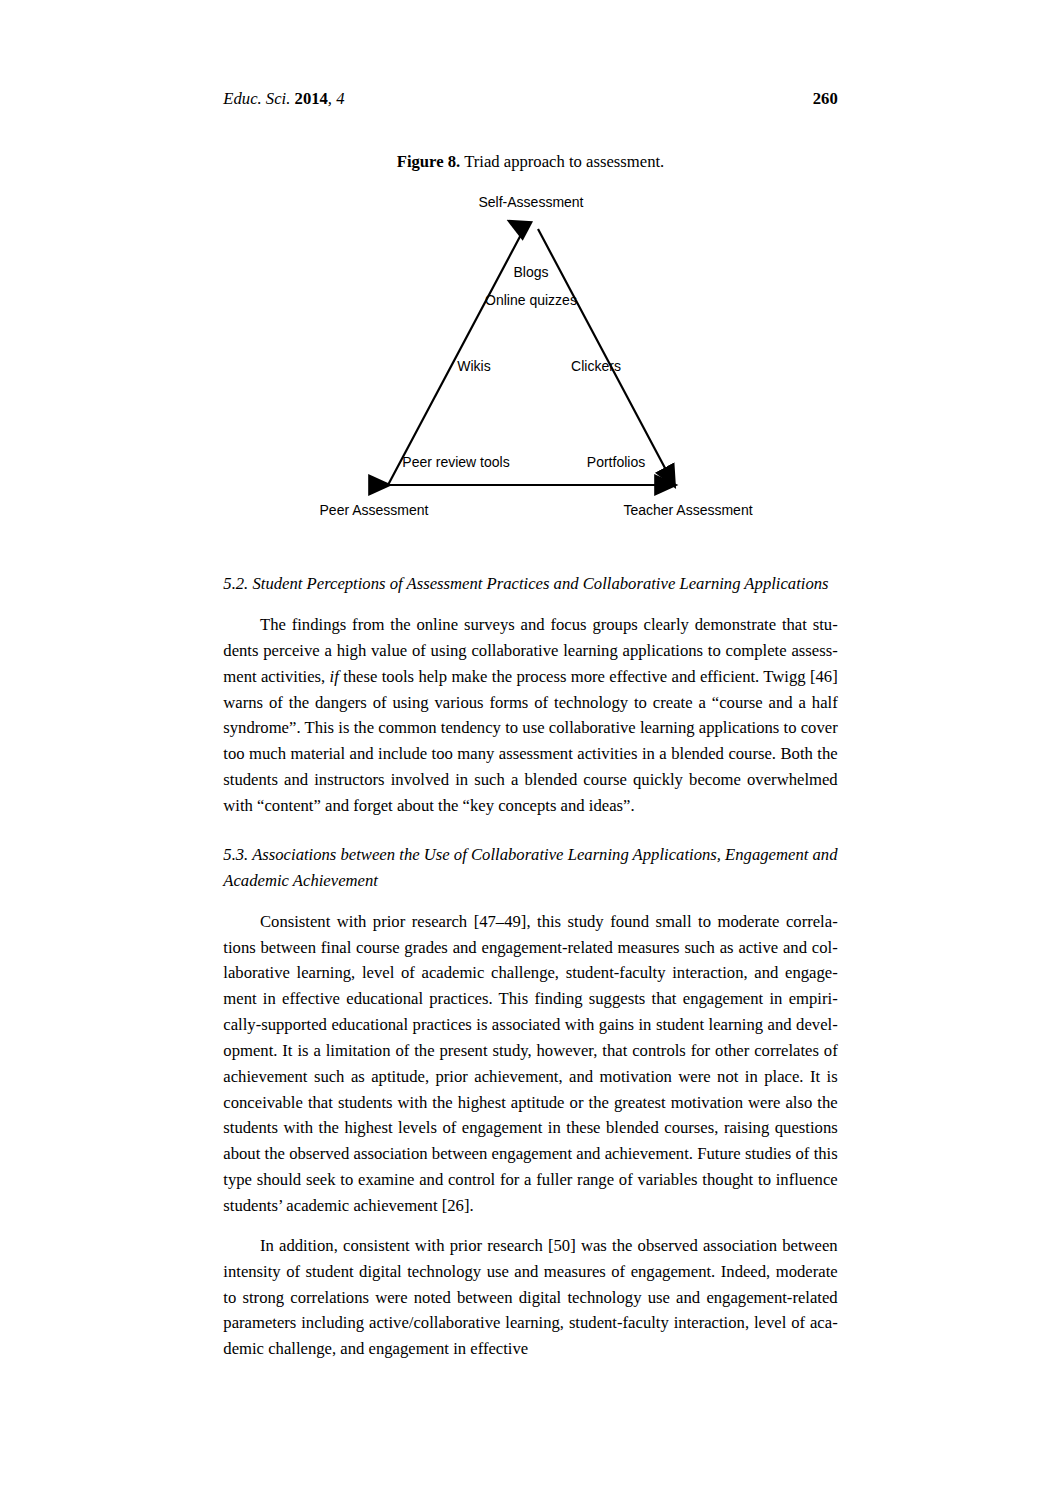Educ. Sci. 2014, 4
260
Figure 8. Triad approach to assessment.
Self-Assessment Blogs Online quizzes Wikis Clickers Peer review tools Portfolios Peer Assessment Teacher Assessment
5.2. Student Perceptions of Assessment Practices and Collaborative Learning Applications
The findings from the online surveys and focus groups clearly demonstrate that students perceive a high value of using collaborative learning applications to complete assessment activities, if these tools help make the process more effective and efficient. Twigg [46] warns of the dangers of using various forms of technology to create a “course and a half syndrome”. This is the common tendency to use collaborative learning applications to cover too much material and include too many assessment activities in a blended course. Both the students and instructors involved in such a blended course quickly become overwhelmed with “content” and forget about the “key concepts and ideas”.
5.3. Associations between the Use of Collaborative Learning Applications, Engagement and Academic Achievement
Consistent with prior research [47–49], this study found small to moderate correlations between final course grades and engagement-related measures such as active and collaborative learning, level of academic challenge, student-faculty interaction, and engagement in effective educational practices. This finding suggests that engagement in empirically-supported educational practices is associated with gains in student learning and development. It is a limitation of the present study, however, that controls for other correlates of achievement such as aptitude, prior achievement, and motivation were not in place. It is conceivable that students with the highest aptitude or the greatest motivation were also the students with the highest levels of engagement in these blended courses, raising questions about the observed association between engagement and achievement. Future studies of this type should seek to examine and control for a fuller range of variables thought to influence students’ academic achievement [26].
In addition, consistent with prior research [50] was the observed association between intensity of student digital technology use and measures of engagement. Indeed, moderate to strong correlations were noted between digital technology use and engagement-related parameters including active/collaborative learning, student-faculty interaction, level of academic challenge, and engagement in effective